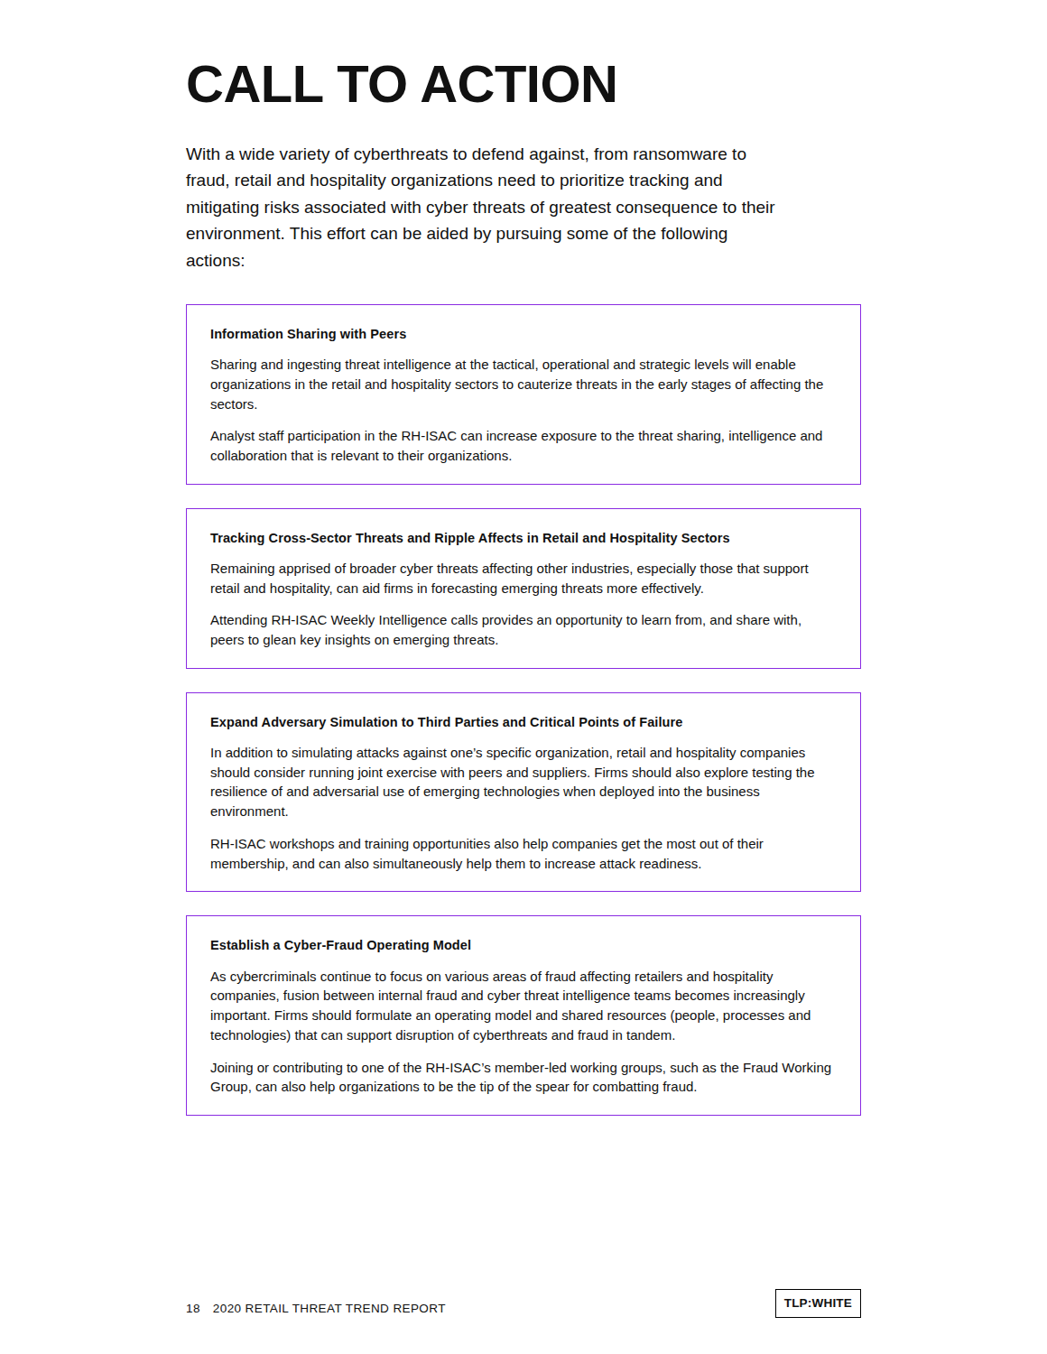Call to Action
With a wide variety of cyberthreats to defend against, from ransomware to fraud, retail and hospitality organizations need to prioritize tracking and mitigating risks associated with cyber threats of greatest consequence to their environment. This effort can be aided by pursuing some of the following actions:
Information Sharing with Peers
Sharing and ingesting threat intelligence at the tactical, operational and strategic levels will enable organizations in the retail and hospitality sectors to cauterize threats in the early stages of affecting the sectors.
Analyst staff participation in the RH-ISAC can increase exposure to the threat sharing, intelligence and collaboration that is relevant to their organizations.
Tracking Cross-Sector Threats and Ripple Affects in Retail and Hospitality Sectors
Remaining apprised of broader cyber threats affecting other industries, especially those that support retail and hospitality, can aid firms in forecasting emerging threats more effectively.
Attending RH-ISAC Weekly Intelligence calls provides an opportunity to learn from, and share with, peers to glean key insights on emerging threats.
Expand Adversary Simulation to Third Parties and Critical Points of Failure
In addition to simulating attacks against one’s specific organization, retail and hospitality companies should consider running joint exercise with peers and suppliers. Firms should also explore testing the resilience of and adversarial use of emerging technologies when deployed into the business environment.
RH-ISAC workshops and training opportunities also help companies get the most out of their membership, and can also simultaneously help them to increase attack readiness.
Establish a Cyber-Fraud Operating Model
As cybercriminals continue to focus on various areas of fraud affecting retailers and hospitality companies, fusion between internal fraud and cyber threat intelligence teams becomes increasingly important. Firms should formulate an operating model and shared resources (people, processes and technologies) that can support disruption of cyberthreats and fraud in tandem.
Joining or contributing to one of the RH-ISAC’s member-led working groups, such as the Fraud Working Group, can also help organizations to be the tip of the spear for combatting fraud.
182020 Retail Threat Trend Report
TLP:WHITE